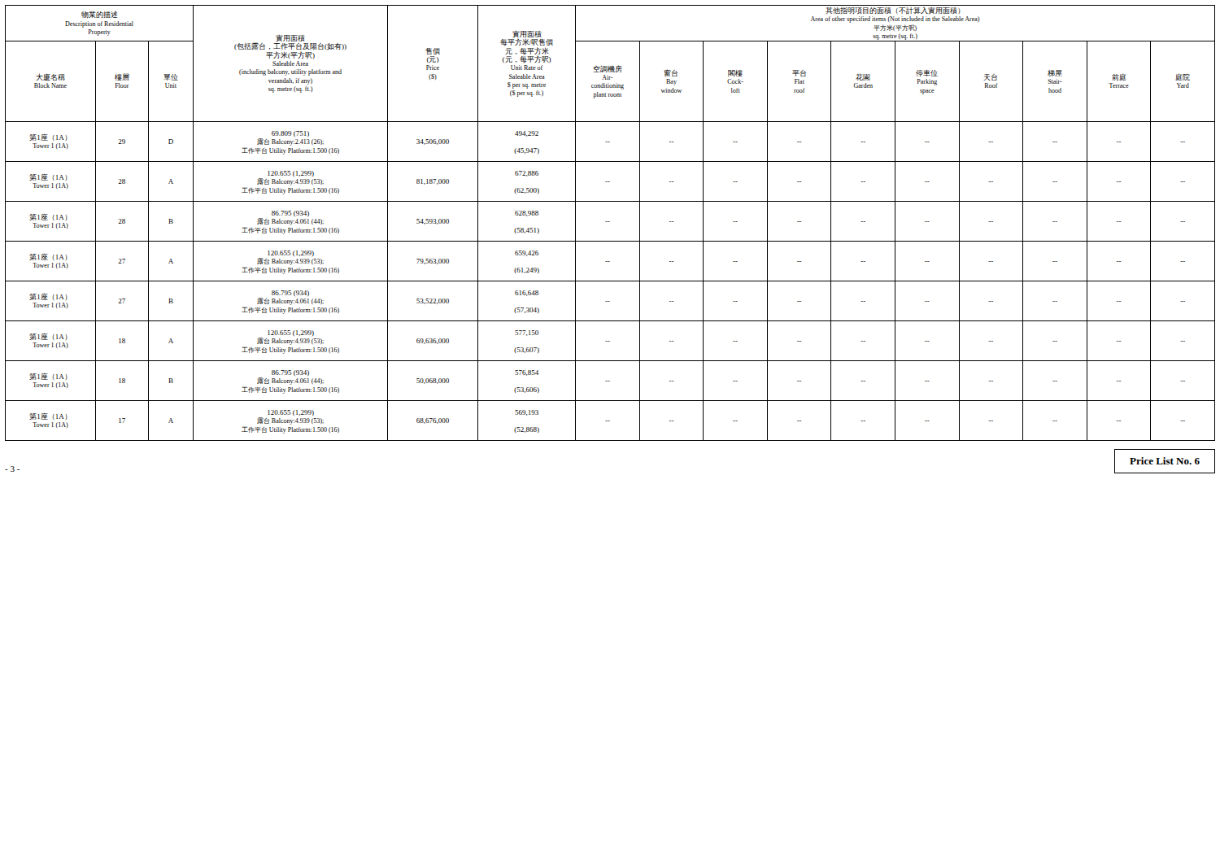| 物業的描述 Description of Residential Property | 實用面積 (包括露台，工作平台及陽台(如有)) 平方米(平方呎) Saleable Area (including balcony, utility platform and verandah, if any) sq. metre (sq. ft.) | 售價 (元) Price ($) | 實用面積 每平方米/呎售價 元，每平方米 (元，每平方呎) Unit Rate of Saleable Area $ per sq. metre ($ per sq. ft.) | 其他指明項目的面積（不計算入實用面積） Area of other specified items (Not included in the Saleable Area) 平方米(平方呎) sq. metre (sq. ft.) |
| --- | --- | --- | --- | --- |
| 大廈名稱 Block Name | 樓層 Floor | 單位 Unit | 空調機房 Air- conditioning plant room | 窗台 Bay window | 閣樓 Cock- loft | 平台 Flat roof | 花園 Garden | 停車位 Parking space | 天台 Roof | 梯屋 Stair- hood | 前庭 Terrace | 庭院 Yard |
| 第1座（1A） Tower 1 (1A) | 29 | D | 69.809 (751) 露台 Balcony:2.413 (26); 工作平台 Utility Platform:1.500 (16) | 34,506,000 | 494,292 (45,947) | -- | -- | -- | -- | -- | -- | -- | -- | -- | -- |
| 第1座（1A） Tower 1 (1A) | 28 | A | 120.655 (1,299) 露台 Balcony:4.939 (53); 工作平台 Utility Platform:1.500 (16) | 81,187,000 | 672,886 (62,500) | -- | -- | -- | -- | -- | -- | -- | -- | -- | -- |
| 第1座（1A） Tower 1 (1A) | 28 | B | 86.795 (934) 露台 Balcony:4.061 (44); 工作平台 Utility Platform:1.500 (16) | 54,593,000 | 628,988 (58,451) | -- | -- | -- | -- | -- | -- | -- | -- | -- | -- |
| 第1座（1A） Tower 1 (1A) | 27 | A | 120.655 (1,299) 露台 Balcony:4.939 (53); 工作平台 Utility Platform:1.500 (16) | 79,563,000 | 659,426 (61,249) | -- | -- | -- | -- | -- | -- | -- | -- | -- | -- |
| 第1座（1A） Tower 1 (1A) | 27 | B | 86.795 (934) 露台 Balcony:4.061 (44); 工作平台 Utility Platform:1.500 (16) | 53,522,000 | 616,648 (57,304) | -- | -- | -- | -- | -- | -- | -- | -- | -- | -- |
| 第1座（1A） Tower 1 (1A) | 18 | A | 120.655 (1,299) 露台 Balcony:4.939 (53); 工作平台 Utility Platform:1.500 (16) | 69,636,000 | 577,150 (53,607) | -- | -- | -- | -- | -- | -- | -- | -- | -- | -- |
| 第1座（1A） Tower 1 (1A) | 18 | B | 86.795 (934) 露台 Balcony:4.061 (44); 工作平台 Utility Platform:1.500 (16) | 50,068,000 | 576,854 (53,606) | -- | -- | -- | -- | -- | -- | -- | -- | -- | -- |
| 第1座（1A） Tower 1 (1A) | 17 | A | 120.655 (1,299) 露台 Balcony:4.939 (53); 工作平台 Utility Platform:1.500 (16) | 68,676,000 | 569,193 (52,868) | -- | -- | -- | -- | -- | -- | -- | -- | -- | -- |
- 3 -
Price List No. 6